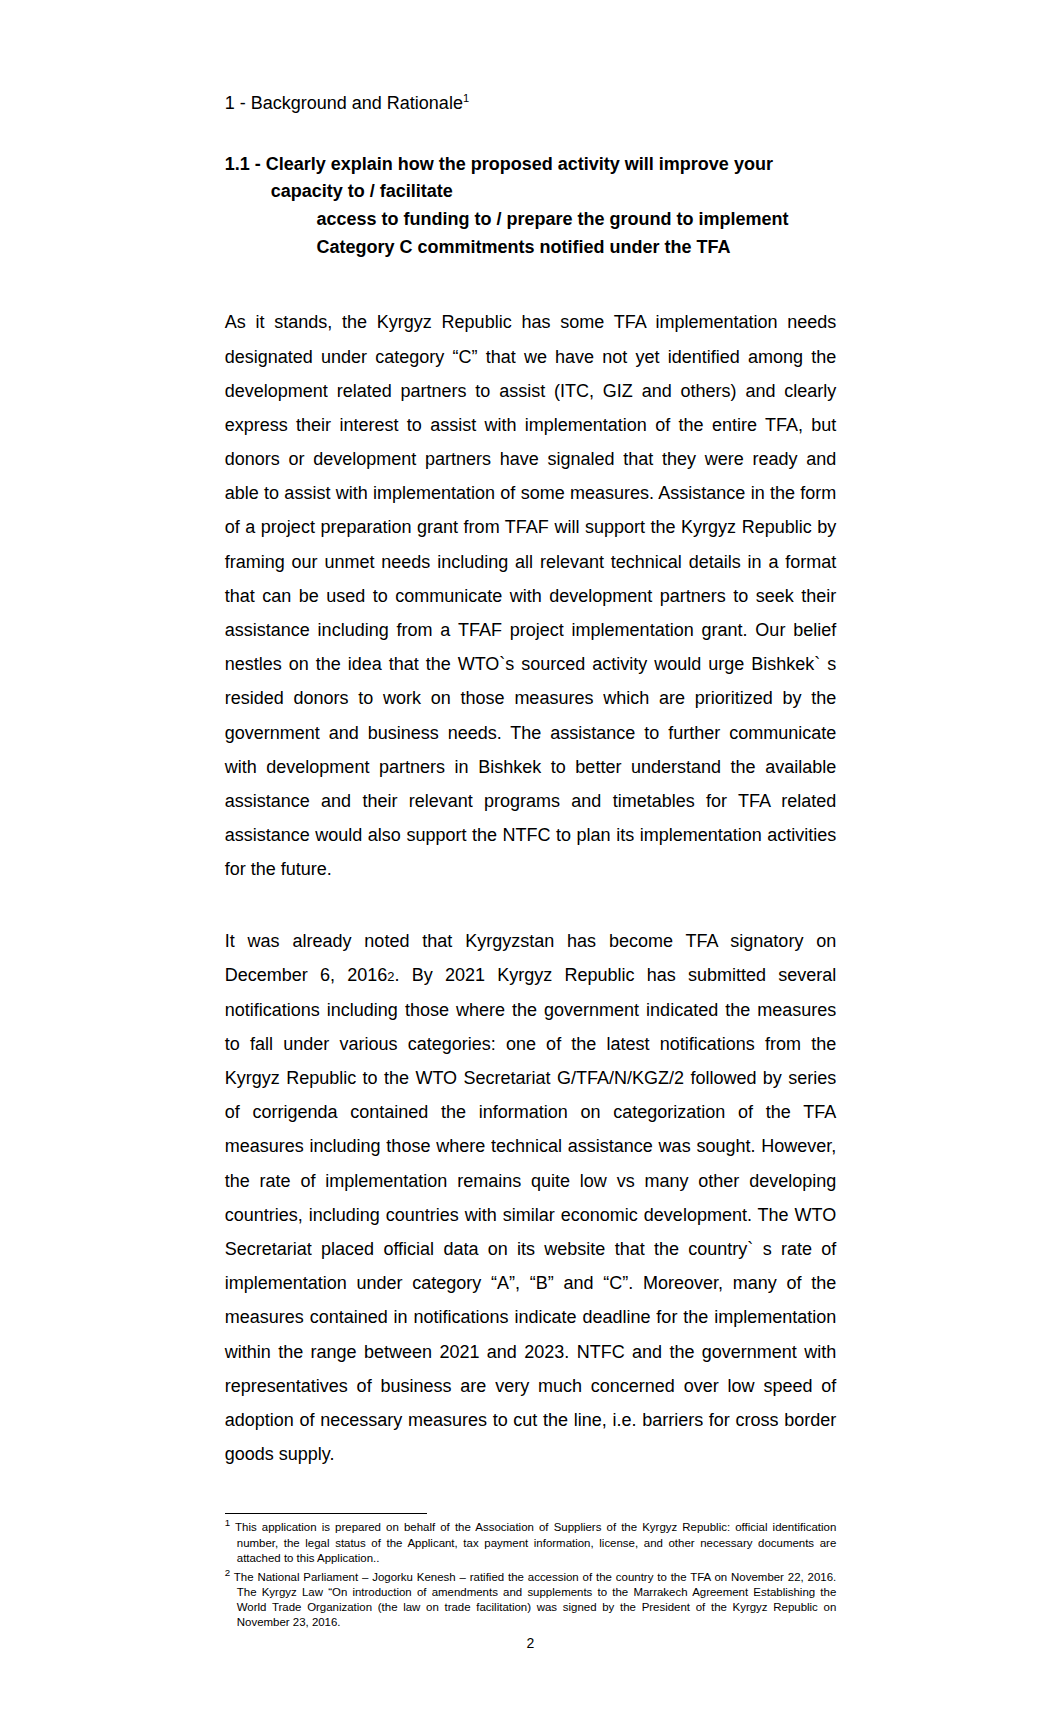1 - Background and Rationale1
1.1 - Clearly explain how the proposed activity will improve your capacity to / facilitate access to funding to / prepare the ground to implement Category C commitments notified under the TFA
As it stands, the Kyrgyz Republic has some TFA implementation needs designated under category “C” that we have not yet identified among the development related partners to assist (ITC, GIZ and others) and clearly express their interest to assist with implementation of the entire TFA, but donors or development partners have signaled that they were ready and able to assist with implementation of some measures. Assistance in the form of a project preparation grant from TFAF will support the Kyrgyz Republic by framing our unmet needs including all relevant technical details in a format that can be used to communicate with development partners to seek their assistance including from a TFAF project implementation grant. Our belief nestles on the idea that the WTO`s sourced activity would urge Bishkek` s resided donors to work on those measures which are prioritized by the government and business needs. The assistance to further communicate with development partners in Bishkek to better understand the available assistance and their relevant programs and timetables for TFA related assistance would also support the NTFC to plan its implementation activities for the future.
It was already noted that Kyrgyzstan has become TFA signatory on December 6, 20162. By 2021 Kyrgyz Republic has submitted several notifications including those where the government indicated the measures to fall under various categories: one of the latest notifications from the Kyrgyz Republic to the WTO Secretariat G/TFA/N/KGZ/2 followed by series of corrigenda contained the information on categorization of the TFA measures including those where technical assistance was sought. However, the rate of implementation remains quite low vs many other developing countries, including countries with similar economic development. The WTO Secretariat placed official data on its website that the country` s rate of implementation under category “A”, “B” and “C”. Moreover, many of the measures contained in notifications indicate deadline for the implementation within the range between 2021 and 2023. NTFC and the government with representatives of business are very much concerned over low speed of adoption of necessary measures to cut the line, i.e. barriers for cross border goods supply.
1 This application is prepared on behalf of the Association of Suppliers of the Kyrgyz Republic: official identification number, the legal status of the Applicant, tax payment information, license, and other necessary documents are attached to this Application..
2 The National Parliament – Jogorku Kenesh – ratified the accession of the country to the TFA on November 22, 2016. The Kyrgyz Law “On introduction of amendments and supplements to the Marrakech Agreement Establishing the World Trade Organization (the law on trade facilitation) was signed by the President of the Kyrgyz Republic on November 23, 2016.
2